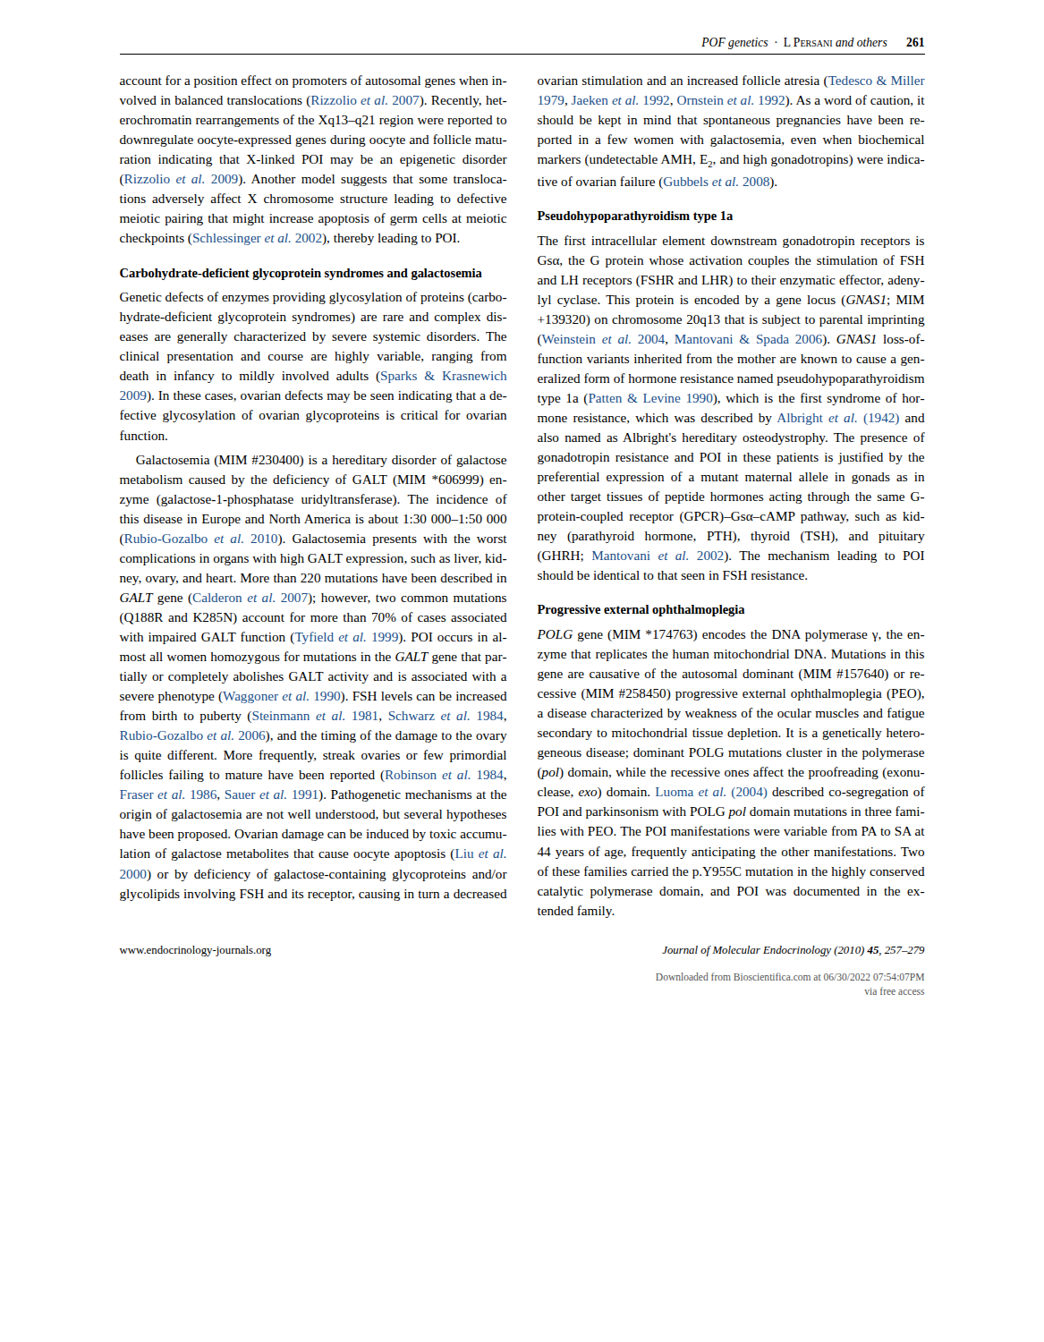POF genetics · L Persani and others 261
account for a position effect on promoters of autosomal genes when involved in balanced translocations (Rizzolio et al. 2007). Recently, heterochromatin rearrangements of the Xq13–q21 region were reported to downregulate oocyte-expressed genes during oocyte and follicle maturation indicating that X-linked POI may be an epigenetic disorder (Rizzolio et al. 2009). Another model suggests that some translocations adversely affect X chromosome structure leading to defective meiotic pairing that might increase apoptosis of germ cells at meiotic checkpoints (Schlessinger et al. 2002), thereby leading to POI.
Carbohydrate-deficient glycoprotein syndromes and galactosemia
Genetic defects of enzymes providing glycosylation of proteins (carbohydrate-deficient glycoprotein syndromes) are rare and complex diseases are generally characterized by severe systemic disorders. The clinical presentation and course are highly variable, ranging from death in infancy to mildly involved adults (Sparks & Krasnewich 2009). In these cases, ovarian defects may be seen indicating that a defective glycosylation of ovarian glycoproteins is critical for ovarian function.
Galactosemia (MIM #230400) is a hereditary disorder of galactose metabolism caused by the deficiency of GALT (MIM *606999) enzyme (galactose-1-phosphatase uridyltransferase). The incidence of this disease in Europe and North America is about 1:30 000–1:50 000 (Rubio-Gozalbo et al. 2010). Galactosemia presents with the worst complications in organs with high GALT expression, such as liver, kidney, ovary, and heart. More than 220 mutations have been described in GALT gene (Calderon et al. 2007); however, two common mutations (Q188R and K285N) account for more than 70% of cases associated with impaired GALT function (Tyfield et al. 1999). POI occurs in almost all women homozygous for mutations in the GALT gene that partially or completely abolishes GALT activity and is associated with a severe phenotype (Waggoner et al. 1990). FSH levels can be increased from birth to puberty (Steinmann et al. 1981, Schwarz et al. 1984, Rubio-Gozalbo et al. 2006), and the timing of the damage to the ovary is quite different. More frequently, streak ovaries or few primordial follicles failing to mature have been reported (Robinson et al. 1984, Fraser et al. 1986, Sauer et al. 1991). Pathogenetic mechanisms at the origin of galactosemia are not well understood, but several hypotheses have been proposed. Ovarian damage can be induced by toxic accumulation of galactose metabolites that cause oocyte apoptosis (Liu et al. 2000) or by deficiency of galactose-containing glycoproteins and/or glycolipids involving FSH and its receptor, causing in turn a decreased ovarian stimulation and an increased follicle atresia (Tedesco & Miller 1979, Jaeken et al. 1992, Ornstein et al. 1992). As a word of caution, it should be kept in mind that spontaneous pregnancies have been reported in a few women with galactosemia, even when biochemical markers (undetectable AMH, E2, and high gonadotropins) were indicative of ovarian failure (Gubbels et al. 2008).
Pseudohypoparathyroidism type 1a
The first intracellular element downstream gonadotropin receptors is Gsα, the G protein whose activation couples the stimulation of FSH and LH receptors (FSHR and LHR) to their enzymatic effector, adenylyl cyclase. This protein is encoded by a gene locus (GNAS1; MIM +139320) on chromosome 20q13 that is subject to parental imprinting (Weinstein et al. 2004, Mantovani & Spada 2006). GNAS1 loss-of-function variants inherited from the mother are known to cause a generalized form of hormone resistance named pseudohypoparathyroidism type 1a (Patten & Levine 1990), which is the first syndrome of hormone resistance, which was described by Albright et al. (1942) and also named as Albright's hereditary osteodystrophy. The presence of gonadotropin resistance and POI in these patients is justified by the preferential expression of a mutant maternal allele in gonads as in other target tissues of peptide hormones acting through the same G-protein-coupled receptor (GPCR)–Gsα–cAMP pathway, such as kidney (parathyroid hormone, PTH), thyroid (TSH), and pituitary (GHRH; Mantovani et al. 2002). The mechanism leading to POI should be identical to that seen in FSH resistance.
Progressive external ophthalmoplegia
POLG gene (MIM *174763) encodes the DNA polymerase γ, the enzyme that replicates the human mitochondrial DNA. Mutations in this gene are causative of the autosomal dominant (MIM #157640) or recessive (MIM #258450) progressive external ophthalmoplegia (PEO), a disease characterized by weakness of the ocular muscles and fatigue secondary to mitochondrial tissue depletion. It is a genetically heterogeneous disease; dominant POLG mutations cluster in the polymerase (pol) domain, while the recessive ones affect the proofreading (exonuclease, exo) domain. Luoma et al. (2004) described co-segregation of POI and parkinsonism with POLG pol domain mutations in three families with PEO. The POI manifestations were variable from PA to SA at 44 years of age, frequently anticipating the other manifestations. Two of these families carried the p.Y955C mutation in the highly conserved catalytic polymerase domain, and POI was documented in the extended family.
www.endocrinology-journals.org
Journal of Molecular Endocrinology (2010) 45, 257–279
Downloaded from Bioscientifica.com at 06/30/2022 07:54:07PM
via free access